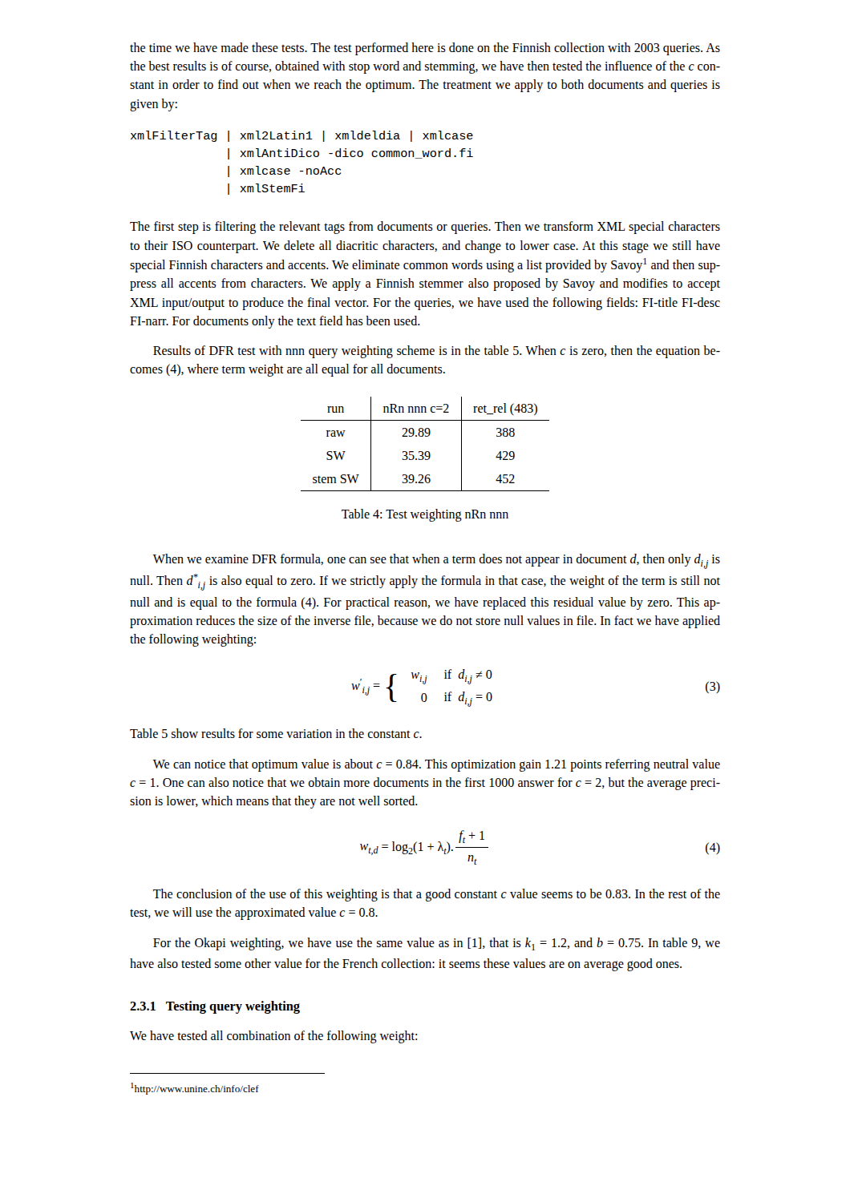the time we have made these tests. The test performed here is done on the Finnish collection with 2003 queries. As the best results is of course, obtained with stop word and stemming, we have then tested the influence of the c constant in order to find out when we reach the optimum. The treatment we apply to both documents and queries is given by:
xmlFilterTag | xml2Latin1 | xmldeldia | xmlcase
             | xmlAntiDico -dico common_word.fi
             | xmlcase -noAcc
             | xmlStemFi
The first step is filtering the relevant tags from documents or queries. Then we transform XML special characters to their ISO counterpart. We delete all diacritic characters, and change to lower case. At this stage we still have special Finnish characters and accents. We eliminate common words using a list provided by Savoy1 and then suppress all accents from characters. We apply a Finnish stemmer also proposed by Savoy and modifies to accept XML input/output to produce the final vector. For the queries, we have used the following fields: FI-title FI-desc FI-narr. For documents only the text field has been used.
Results of DFR test with nnn query weighting scheme is in the table 5. When c is zero, then the equation becomes (4), where term weight are all equal for all documents.
| run | nRn nnn c=2 | ret_rel (483) |
| --- | --- | --- |
| raw | 29.89 | 388 |
| SW | 35.39 | 429 |
| stem SW | 39.26 | 452 |
Table 4: Test weighting nRn nnn
When we examine DFR formula, one can see that when a term does not appear in document d, then only di,j is null. Then d*i,j is also equal to zero. If we strictly apply the formula in that case, the weight of the term is still not null and is equal to the formula (4). For practical reason, we have replaced this residual value by zero. This approximation reduces the size of the inverse file, because we do not store null values in file. In fact we have applied the following weighting:
w′i,j = {
| w i,j | if d i,j ≠ 0 |
| 0 | if d i,j = 0 |
(3)
Table 5 show results for some variation in the constant c.
We can notice that optimum value is about c = 0.84. This optimization gain 1.21 points referring neutral value c = 1. One can also notice that we obtain more documents in the first 1000 answer for c = 2, but the average precision is lower, which means that they are not well sorted.
wt,d = log2(1 + λt).ft + 1 nt
(4)
The conclusion of the use of this weighting is that a good constant c value seems to be 0.83. In the rest of the test, we will use the approximated value c = 0.8.
For the Okapi weighting, we have use the same value as in [1], that is k1 = 1.2, and b = 0.75. In table 9, we have also tested some other value for the French collection: it seems these values are on average good ones.
2.3.1 Testing query weighting
We have tested all combination of the following weight:
1http://www.unine.ch/info/clef